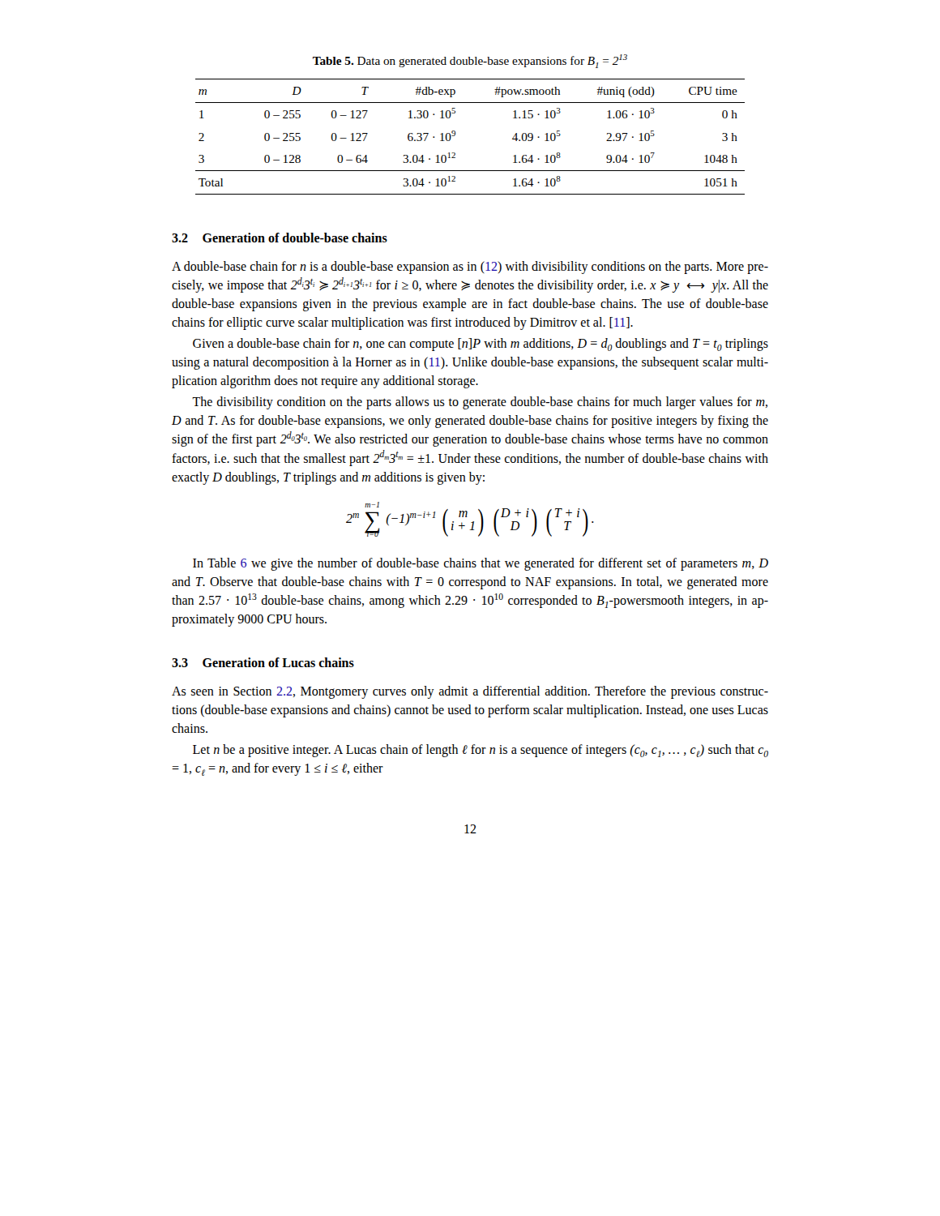Table 5. Data on generated double-base expansions for B1 = 213
| m | D | T | #db-exp | #pow.smooth | #uniq (odd) | CPU time |
| --- | --- | --- | --- | --- | --- | --- |
| 1 | 0 – 255 | 0 – 127 | 1.30 · 10 5 | 1.15 · 10 3 | 1.06 · 10 3 | 0 h |
| 2 | 0 – 255 | 0 – 127 | 6.37 · 10 9 | 4.09 · 10 5 | 2.97 · 10 5 | 3 h |
| 3 | 0 – 128 | 0 – 64 | 3.04 · 10 12 | 1.64 · 10 8 | 9.04 · 10 7 | 1048 h |
| Total | | | 3.04 · 10 12 | 1.64 · 10 8 | | 1051 h |
3.2 Generation of double-base chains
A double-base chain for n is a double-base expansion as in (12) with divisibility conditions on the parts. More precisely, we impose that 2di3ti ≽ 2di+13ti+1 for i ≥ 0, where ≽ denotes the divisibility order, i.e. x ≽ y ⟷ y|x. All the double-base expansions given in the previous example are in fact double-base chains. The use of double-base chains for elliptic curve scalar multiplication was first introduced by Dimitrov et al. [11].
Given a double-base chain for n, one can compute [n]P with m additions, D = d0 doublings and T = t0 triplings using a natural decomposition à la Horner as in (11). Unlike double-base expansions, the subsequent scalar multiplication algorithm does not require any additional storage.
The divisibility condition on the parts allows us to generate double-base chains for much larger values for m, D and T. As for double-base expansions, we only generated double-base chains for positive integers by fixing the sign of the first part 2d03t0. We also restricted our generation to double-base chains whose terms have no common factors, i.e. such that the smallest part 2dm3tm = ±1. Under these conditions, the number of double-base chains with exactly D doublings, T triplings and m additions is given by:
2m m−1 ∑ i=0 (−1)m−i+1 (mi + 1) (D + i D) (T + i T).
In Table 6 we give the number of double-base chains that we generated for different set of parameters m, D and T. Observe that double-base chains with T = 0 correspond to NAF expansions. In total, we generated more than 2.57 · 1013 double-base chains, among which 2.29 · 1010 corresponded to B1-powersmooth integers, in approximately 9000 CPU hours.
3.3 Generation of Lucas chains
As seen in Section 2.2, Montgomery curves only admit a differential addition. Therefore the previous constructions (double-base expansions and chains) cannot be used to perform scalar multiplication. Instead, one uses Lucas chains.
Let n be a positive integer. A Lucas chain of length ℓ for n is a sequence of integers (c0, c1, … , cℓ) such that c0 = 1, cℓ = n, and for every 1 ≤ i ≤ ℓ, either
12